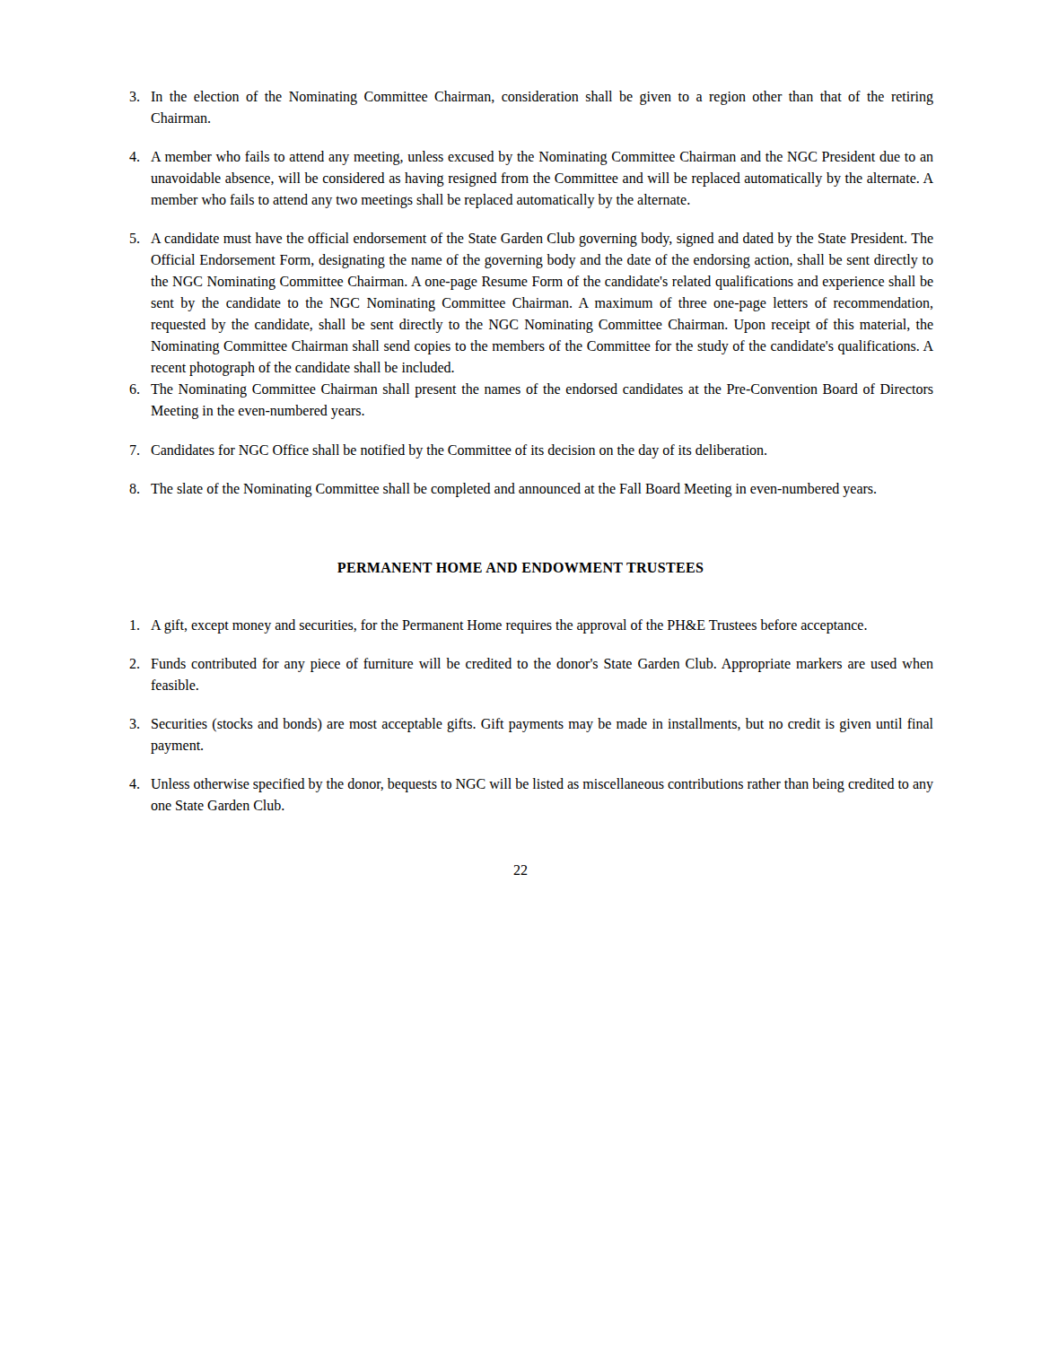In the election of the Nominating Committee Chairman, consideration shall be given to a region other than that of the retiring Chairman.
A member who fails to attend any meeting, unless excused by the Nominating Committee Chairman and the NGC President due to an unavoidable absence, will be considered as having resigned from the Committee and will be replaced automatically by the alternate. A member who fails to attend any two meetings shall be replaced automatically by the alternate.
A candidate must have the official endorsement of the State Garden Club governing body, signed and dated by the State President. The Official Endorsement Form, designating the name of the governing body and the date of the endorsing action, shall be sent directly to the NGC Nominating Committee Chairman. A one-page Resume Form of the candidate's related qualifications and experience shall be sent by the candidate to the NGC Nominating Committee Chairman. A maximum of three one-page letters of recommendation, requested by the candidate, shall be sent directly to the NGC Nominating Committee Chairman. Upon receipt of this material, the Nominating Committee Chairman shall send copies to the members of the Committee for the study of the candidate's qualifications. A recent photograph of the candidate shall be included.
The Nominating Committee Chairman shall present the names of the endorsed candidates at the Pre-Convention Board of Directors Meeting in the even-numbered years.
Candidates for NGC Office shall be notified by the Committee of its decision on the day of its deliberation.
The slate of the Nominating Committee shall be completed and announced at the Fall Board Meeting in even-numbered years.
PERMANENT HOME AND ENDOWMENT TRUSTEES
A gift, except money and securities, for the Permanent Home requires the approval of the PH&E Trustees before acceptance.
Funds contributed for any piece of furniture will be credited to the donor's State Garden Club. Appropriate markers are used when feasible.
Securities (stocks and bonds) are most acceptable gifts. Gift payments may be made in installments, but no credit is given until final payment.
Unless otherwise specified by the donor, bequests to NGC will be listed as miscellaneous contributions rather than being credited to any one State Garden Club.
22